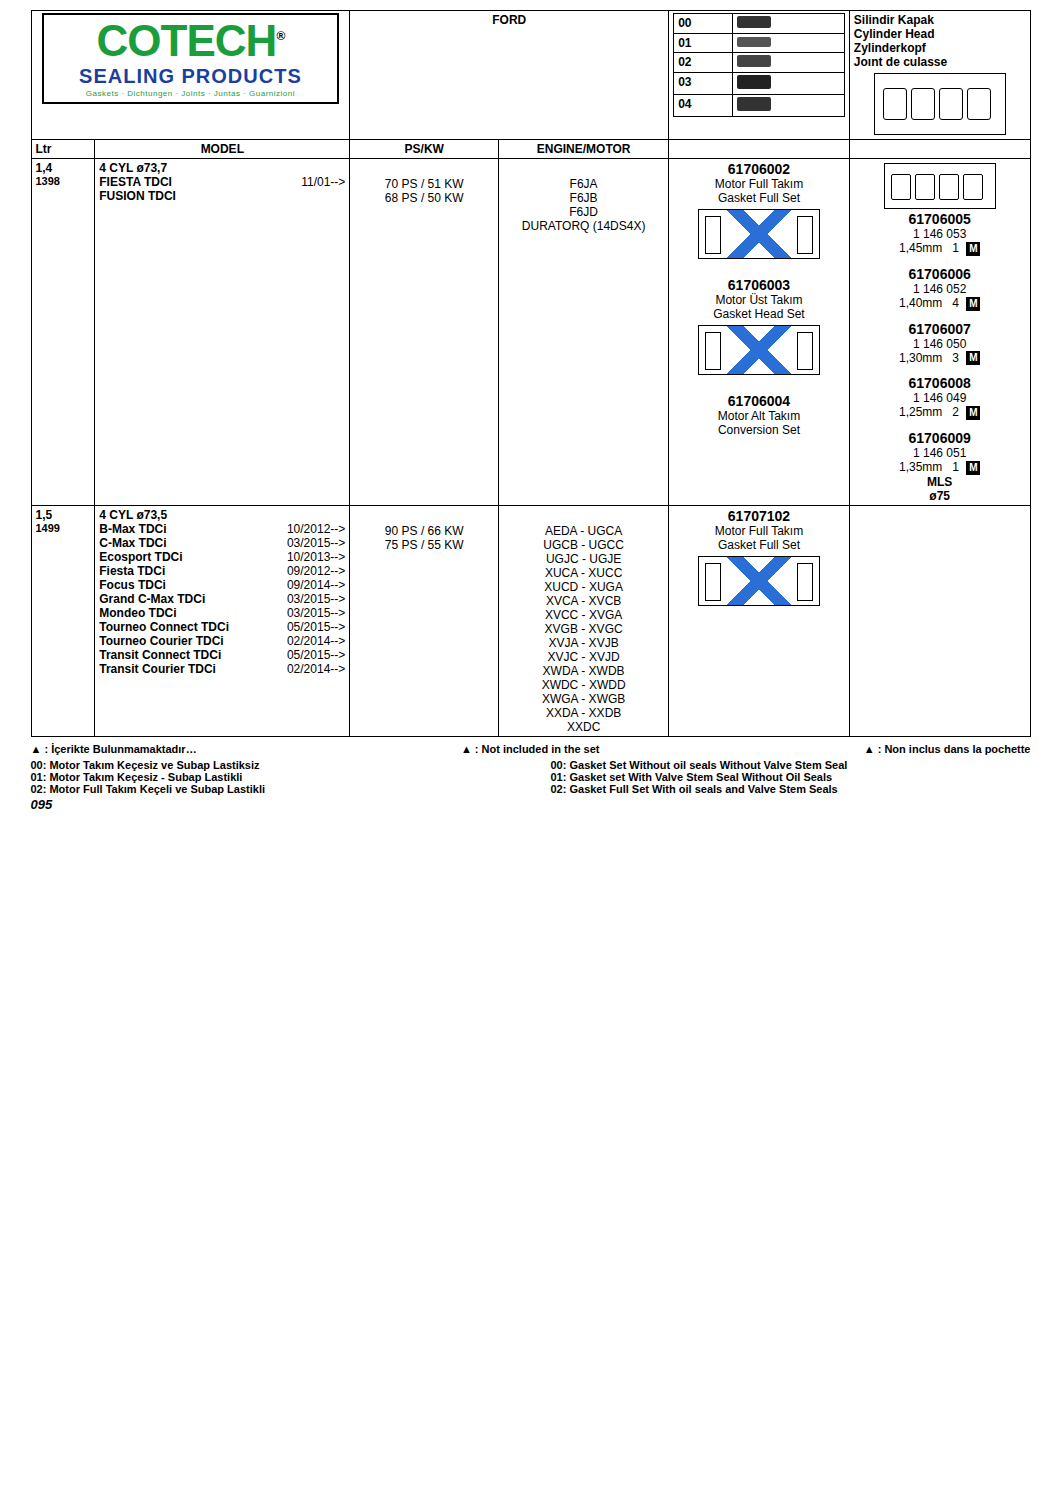| COTECH ® SEALING PRODUCTS Gaskets · Dichtungen · Joints · Juntas · Guarnizioni | FORD | / 00 / / / 01 / / / 02 / / / 03 / / / 04 / / | Silindir Kapak Cylinder Head Zylinderkopf Joınt de culasse |
| Ltr | MODEL | PS/KW | ENGINE/MOTOR | | |
| 1,4 1398 | 4 CYL ø73,7 FIESTA TDCI 11/01--> FUSION TDCI | 70 PS / 51 KW 68 PS / 50 KW | F6JA F6JB F6JD DURATORQ (14DS4X) | 61706002 Motor Full Takım Gasket Full Set 61706003 Motor Üst Takım Gasket Head Set 61706004 Motor Alt Takım Conversion Set | 61706005 1 146 053 1,45mm 1 M 61706006 1 146 052 1,40mm 4 M 61706007 1 146 050 1,30mm 3 M 61706008 1 146 049 1,25mm 2 M 61706009 1 146 051 1,35mm 1 M MLS ø75 |
| 1,5 1499 | 4 CYL ø73,5 B-Max TDCi 10/2012--> C-Max TDCi 03/2015--> Ecosport TDCi 10/2013--> Fiesta TDCi 09/2012--> Focus TDCi 09/2014--> Grand C-Max TDCi 03/2015--> Mondeo TDCi 03/2015--> Tourneo Connect TDCi 05/2015--> Tourneo Courier TDCi 02/2014--> Transit Connect TDCi 05/2015--> Transit Courier TDCi 02/2014--> | 90 PS / 66 KW 75 PS / 55 KW | AEDA - UGCA UGCB - UGCC UGJC - UGJE XUCA - XUCC XUCD - XUGA XVCA - XVCB XVCC - XVGA XVGB - XVGC XVJA - XVJB XVJC - XVJD XWDA - XWDB XWDC - XWDD XWGA - XWGB XXDA - XXDB XXDC | 61707102 Motor Full Takım Gasket Full Set | |
▲ : İçerikte Bulunmamaktadır…
▲ : Not included in the set
▲ : Non inclus dans la pochette
00: Motor Takım Keçesiz ve Subap Lastiksiz
00: Gasket Set Without oil seals Without Valve Stem Seal
01: Motor Takım Keçesiz - Subap Lastikli
01: Gasket set With Valve Stem Seal Without Oil Seals
02: Motor Full Takım Keçeli ve Subap Lastikli
02: Gasket Full Set With oil seals and Valve Stem Seals
095